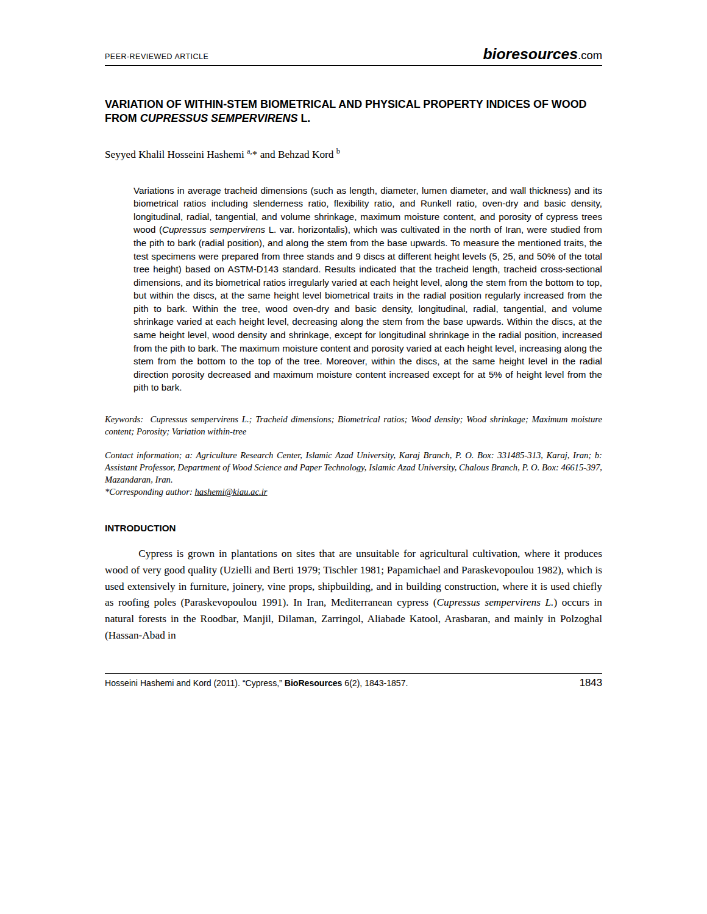PEER-REVIEWED ARTICLE bioresources.com
Variation of Within-Stem Biometrical and Physical Property Indices of Wood from Cupressus sempervirens L.
Seyyed Khalil Hosseini Hashemi a,* and Behzad Kord b
Variations in average tracheid dimensions (such as length, diameter, lumen diameter, and wall thickness) and its biometrical ratios including slenderness ratio, flexibility ratio, and Runkell ratio, oven-dry and basic density, longitudinal, radial, tangential, and volume shrinkage, maximum moisture content, and porosity of cypress trees wood (Cupressus sempervirens L. var. horizontalis), which was cultivated in the north of Iran, were studied from the pith to bark (radial position), and along the stem from the base upwards. To measure the mentioned traits, the test specimens were prepared from three stands and 9 discs at different height levels (5, 25, and 50% of the total tree height) based on ASTM-D143 standard. Results indicated that the tracheid length, tracheid cross-sectional dimensions, and its biometrical ratios irregularly varied at each height level, along the stem from the bottom to top, but within the discs, at the same height level biometrical traits in the radial position regularly increased from the pith to bark. Within the tree, wood oven-dry and basic density, longitudinal, radial, tangential, and volume shrinkage varied at each height level, decreasing along the stem from the base upwards. Within the discs, at the same height level, wood density and shrinkage, except for longitudinal shrinkage in the radial position, increased from the pith to bark. The maximum moisture content and porosity varied at each height level, increasing along the stem from the bottom to the top of the tree. Moreover, within the discs, at the same height level in the radial direction porosity decreased and maximum moisture content increased except for at 5% of height level from the pith to bark.
Keywords: Cupressus sempervirens L.; Tracheid dimensions; Biometrical ratios; Wood density; Wood shrinkage; Maximum moisture content; Porosity; Variation within-tree
Contact information; a: Agriculture Research Center, Islamic Azad University, Karaj Branch, P. O. Box: 331485-313, Karaj, Iran; b: Assistant Professor, Department of Wood Science and Paper Technology, Islamic Azad University, Chalous Branch, P. O. Box: 46615-397, Mazandaran, Iran.
*Corresponding author: hashemi@kiau.ac.ir
Introduction
Cypress is grown in plantations on sites that are unsuitable for agricultural cultivation, where it produces wood of very good quality (Uzielli and Berti 1979; Tischler 1981; Papamichael and Paraskevopoulou 1982), which is used extensively in furniture, joinery, vine props, shipbuilding, and in building construction, where it is used chiefly as roofing poles (Paraskevopoulou 1991). In Iran, Mediterranean cypress (Cupressus sempervirens L.) occurs in natural forests in the Roodbar, Manjil, Dilaman, Zarringol, Aliabade Katool, Arasbaran, and mainly in Polzoghal (Hassan-Abad in
Hosseini Hashemi and Kord (2011). “Cypress,” BioResources 6(2), 1843-1857. 1843